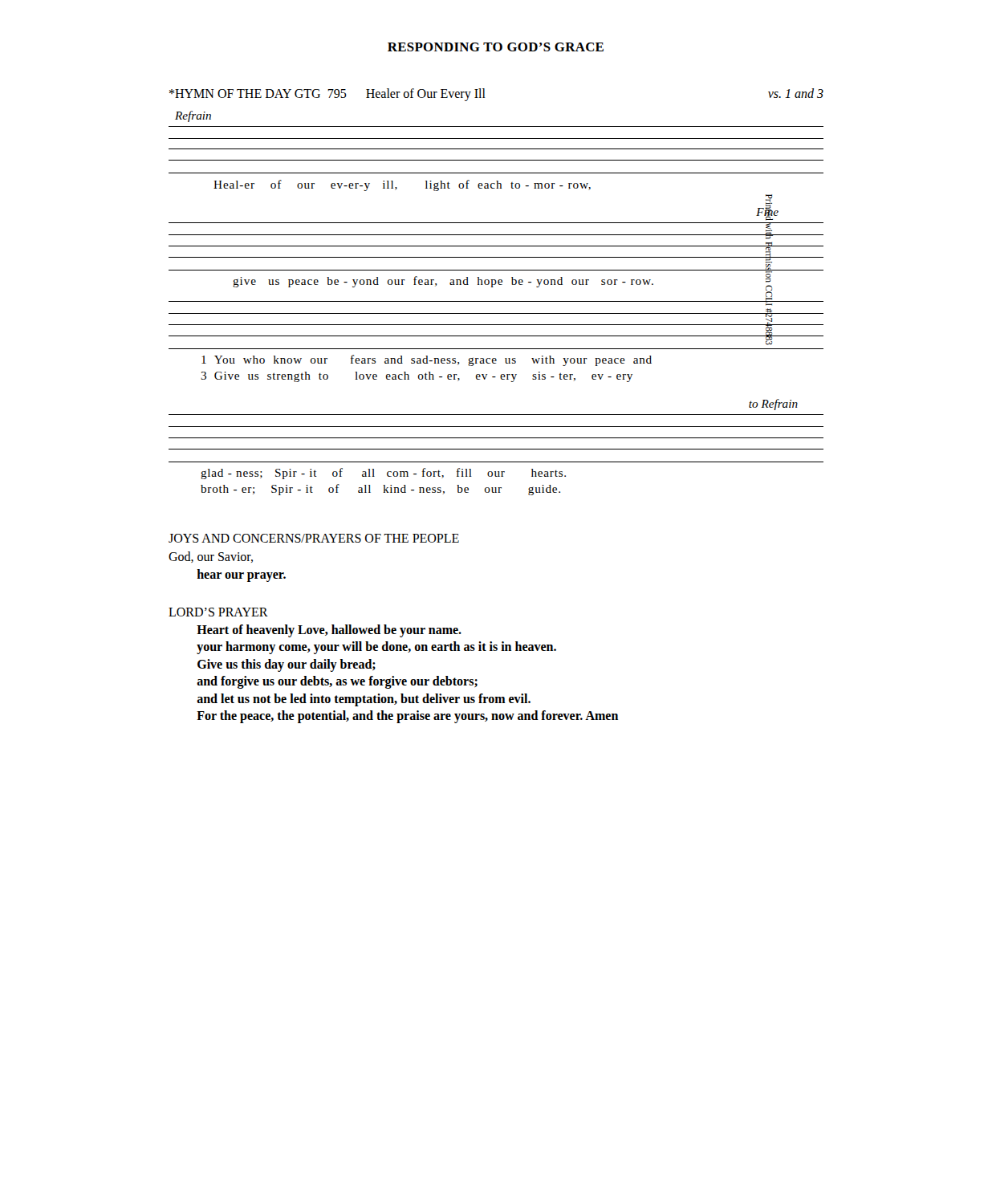RESPONDING TO GOD’S GRACE
*HYMN OF THE DAY GTG 795 Healer of Our Every Ill vs. 1 and 3
Refrain
Heal‑er of our ev‑er‑y ill, light of each to - mor - row,
Fine
give us peace be - yond our fear, and hope be - yond our sor - row.
1 You who know our fears and sad‑ness, grace us with your peace and
3 Give us strength to love each oth - er, ev - ery sis - ter, ev - ery
to Refrain
glad - ness; Spir - it of all com - fort, fill our hearts.
broth - er; Spir - it of all kind - ness, be our guide.
Printed with Permission CCLI #2748883
JOYS AND CONCERNS/PRAYERS OF THE PEOPLE
God, our Savior,
hear our prayer.
LORD’S PRAYER
Heart of heavenly Love, hallowed be your name.
your harmony come, your will be done, on earth as it is in heaven.
Give us this day our daily bread;
and forgive us our debts, as we forgive our debtors;
and let us not be led into temptation, but deliver us from evil.
For the peace, the potential, and the praise are yours, now and forever. Amen